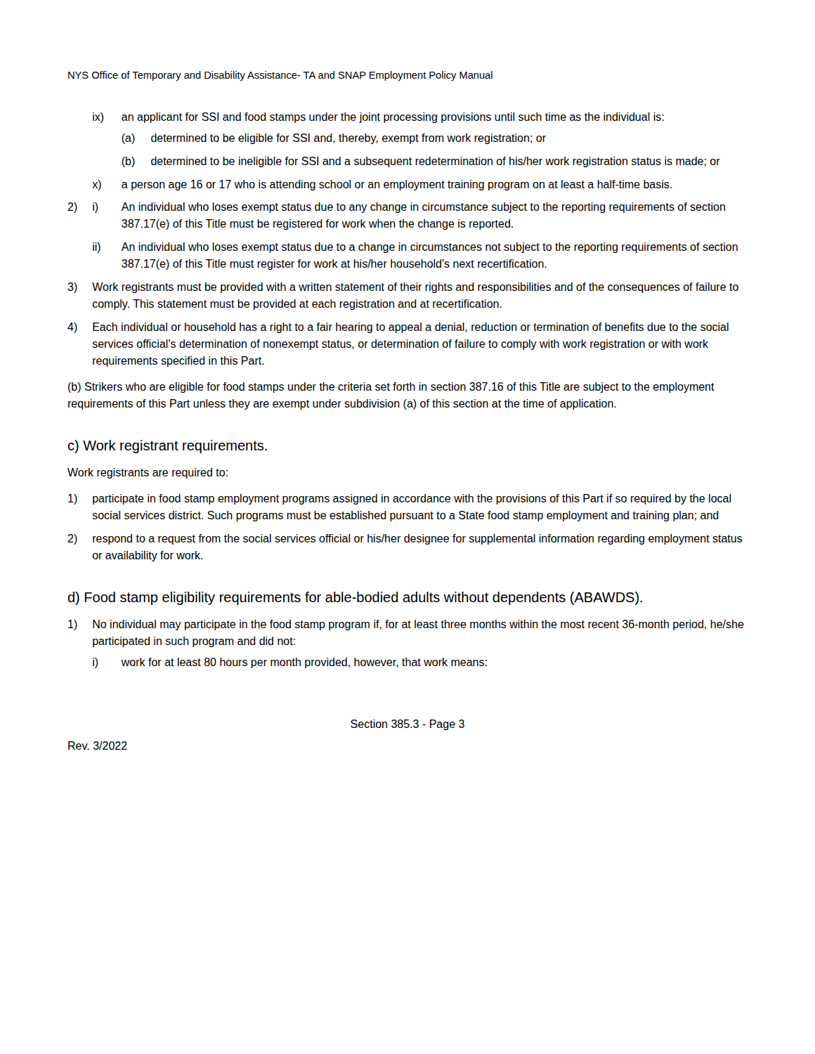NYS Office of Temporary and Disability Assistance- TA and SNAP Employment Policy Manual
ix) an applicant for SSI and food stamps under the joint processing provisions until such time as the individual is:
(a) determined to be eligible for SSI and, thereby, exempt from work registration; or
(b) determined to be ineligible for SSI and a subsequent redetermination of his/her work registration status is made; or
x) a person age 16 or 17 who is attending school or an employment training program on at least a half-time basis.
2)
i) An individual who loses exempt status due to any change in circumstance subject to the reporting requirements of section 387.17(e) of this Title must be registered for work when the change is reported.
ii) An individual who loses exempt status due to a change in circumstances not subject to the reporting requirements of section 387.17(e) of this Title must register for work at his/her household's next recertification.
3) Work registrants must be provided with a written statement of their rights and responsibilities and of the consequences of failure to comply. This statement must be provided at each registration and at recertification.
4) Each individual or household has a right to a fair hearing to appeal a denial, reduction or termination of benefits due to the social services official's determination of nonexempt status, or determination of failure to comply with work registration or with work requirements specified in this Part.
(b) Strikers who are eligible for food stamps under the criteria set forth in section 387.16 of this Title are subject to the employment requirements of this Part unless they are exempt under subdivision (a) of this section at the time of application.
c) Work registrant requirements.
Work registrants are required to:
1) participate in food stamp employment programs assigned in accordance with the provisions of this Part if so required by the local social services district. Such programs must be established pursuant to a State food stamp employment and training plan; and
2) respond to a request from the social services official or his/her designee for supplemental information regarding employment status or availability for work.
d) Food stamp eligibility requirements for able-bodied adults without dependents (ABAWDS).
1) No individual may participate in the food stamp program if, for at least three months within the most recent 36-month period, he/she participated in such program and did not:
i) work for at least 80 hours per month provided, however, that work means:
Section 385.3 - Page 3
Rev. 3/2022